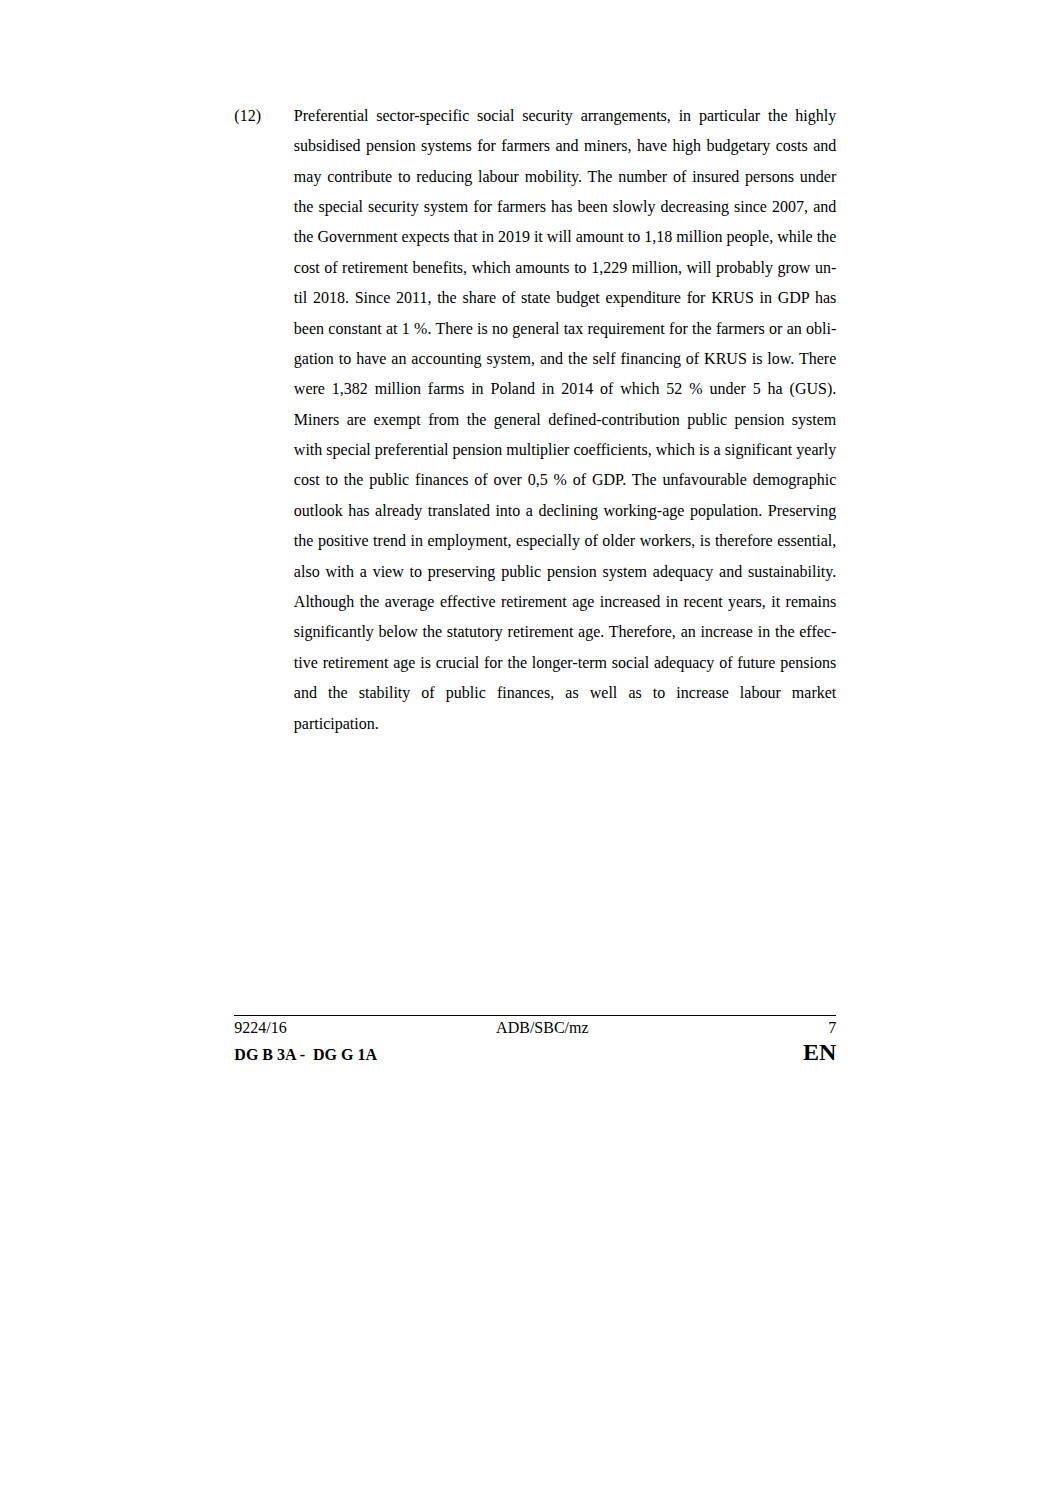(12)
Preferential sector-specific social security arrangements, in particular the highly subsidised pension systems for farmers and miners, have high budgetary costs and may contribute to reducing labour mobility. The number of insured persons under the special security system for farmers has been slowly decreasing since 2007, and the Government expects that in 2019 it will amount to 1,18 million people, while the cost of retirement benefits, which amounts to 1,229 million, will probably grow until 2018. Since 2011, the share of state budget expenditure for KRUS in GDP has been constant at 1 %. There is no general tax requirement for the farmers or an obligation to have an accounting system, and the self financing of KRUS is low. There were 1,382 million farms in Poland in 2014 of which 52 % under 5 ha (GUS). Miners are exempt from the general defined-contribution public pension system with special preferential pension multiplier coefficients, which is a significant yearly cost to the public finances of over 0,5 % of GDP. The unfavourable demographic outlook has already translated into a declining working-age population. Preserving the positive trend in employment, especially of older workers, is therefore essential, also with a view to preserving public pension system adequacy and sustainability. Although the average effective retirement age increased in recent years, it remains significantly below the statutory retirement age. Therefore, an increase in the effective retirement age is crucial for the longer-term social adequacy of future pensions and the stability of public finances, as well as to increase labour market participation.
9224/16
ADB/SBC/mz
7
DG B 3A - DG G 1A
EN